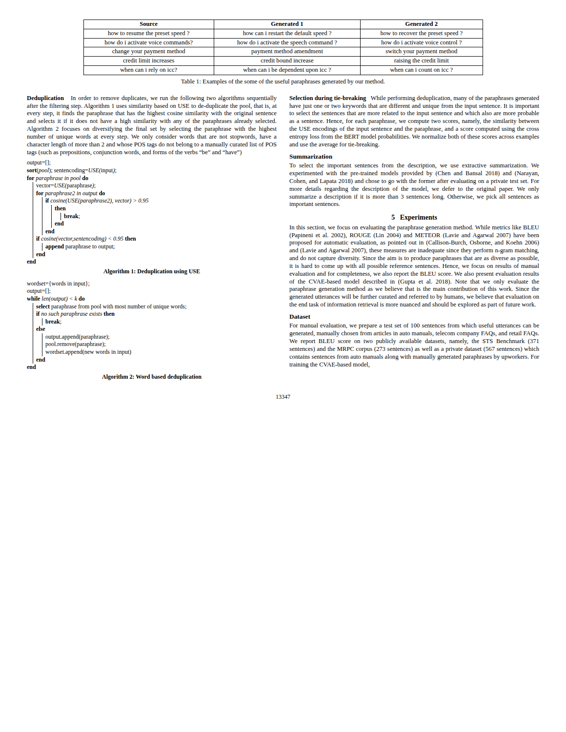| Source | Generated 1 | Generated 2 |
| --- | --- | --- |
| how to resume the preset speed ? | how can i restart the default speed ? | how to recover the preset speed ? |
| how do i activate voice commands? | how do i activate the speech command ? | how do i activate voice control ? |
| change your payment method | payment method amendment | switch your payment method |
| credit limit increases | credit bound increase | raising the credit limit |
| when can i rely on icc? | when can i be dependent upon icc ? | when can i count on icc ? |
Table 1: Examples of the some of the useful paraphrases generated by our method.
Deduplication In order to remove duplicates, we run the following two algorithms sequentially after the filtering step. Algorithm 1 uses similarity based on USE to de-duplicate the pool, that is, at every step, it finds the paraphrase that has the highest cosine similarity with the original sentence and selects it if it does not have a high similarity with any of the paraphrases already selected. Algorithm 2 focuses on diversifying the final set by selecting the paraphrase with the highest number of unique words at every step. We only consider words that are not stopwords, have a character length of more than 2 and whose POS tags do not belong to a manually curated list of POS tags (such as prepositions, conjunction words, and forms of the verbs “be” and “have”)
output=[];
sort(pool); sentencoding=USE(input);
for paraphrase in pool do
vector=USE(paraphrase);
for paraphrase2 in output do
if cosine(USE(paraphrase2), vector) > 0.95
then
break;
end
end
if cosine(vector,sentencoding) < 0.95 then
append paraphrase to output;
end
end
Algorithm 1: Deduplication using USE
wordset={words in input};
output=[];
while len(output) < k do
select paraphrase from pool with most number of unique words;
if no such paraphrase exists then
break;
else
output.append(paraphrase);
pool.remove(paraphrase);
wordset.append(new words in input)
end
end
Algorithm 2: Word based deduplication
Selection during tie-breaking While performing deduplication, many of the paraphrases generated have just one or two keywords that are different and unique from the input sentence. It is important to select the sentences that are more related to the input sentence and which also are more probable as a sentence. Hence, for each paraphrase, we compute two scores, namely, the similarity between the USE encodings of the input sentence and the paraphrase, and a score computed using the cross entropy loss from the BERT model probabilities. We normalize both of these scores across examples and use the average for tie-breaking.
Summarization
To select the important sentences from the description, we use extractive summarization. We experimented with the pre-trained models provided by (Chen and Bansal 2018) and (Narayan, Cohen, and Lapata 2018) and chose to go with the former after evaluating on a private test set. For more details regarding the description of the model, we defer to the original paper. We only summarize a description if it is more than 3 sentences long. Otherwise, we pick all sentences as important sentences.
5 Experiments
In this section, we focus on evaluating the paraphrase generation method. While metrics like BLEU (Papineni et al. 2002), ROUGE (Lin 2004) and METEOR (Lavie and Agarwal 2007) have been proposed for automatic evaluation, as pointed out in (Callison-Burch, Osborne, and Koehn 2006) and (Lavie and Agarwal 2007), these measures are inadequate since they perform n-gram matching, and do not capture diversity. Since the aim is to produce paraphrases that are as diverse as possible, it is hard to come up with all possible reference sentences. Hence, we focus on results of manual evaluation and for completeness, we also report the BLEU score. We also present evaluation results of the CVAE-based model described in (Gupta et al. 2018). Note that we only evaluate the paraphrase generation method as we believe that is the main contribution of this work. Since the generated utterances will be further curated and referred to by humans, we believe that evaluation on the end task of information retrieval is more nuanced and should be explored as part of future work.
Dataset
For manual evaluation, we prepare a test set of 100 sentences from which useful utterances can be generated, manually chosen from articles in auto manuals, telecom company FAQs, and retail FAQs. We report BLEU score on two publicly available datasets, namely, the STS Benchmark (371 sentences) and the MRPC corpus (273 sentences) as well as a private dataset (567 sentences) which contains sentences from auto manuals along with manually generated paraphrases by upworkers. For training the CVAE-based model,
13347